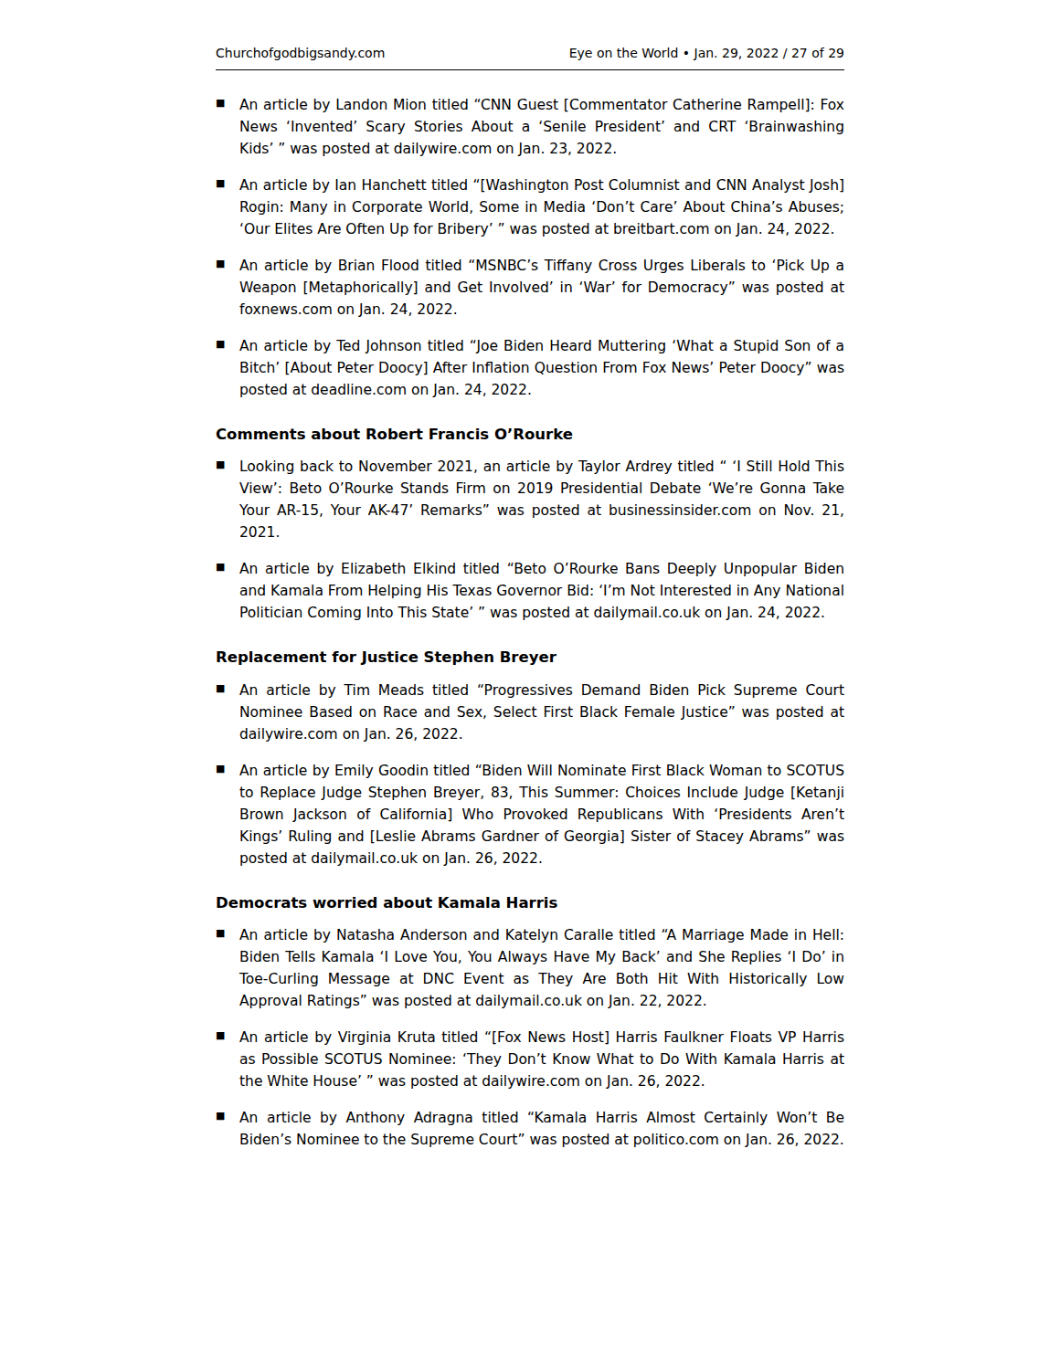Churchofgodbigsandy.com Eye on the World • Jan. 29, 2022 / 27 of 29
An article by Landon Mion titled “CNN Guest [Commentator Catherine Rampell]: Fox News ‘Invented’ Scary Stories About a ‘Senile President’ and CRT ‘Brainwashing Kids’ ” was posted at dailywire.com on Jan. 23, 2022.
An article by Ian Hanchett titled “[Washington Post Columnist and CNN Analyst Josh] Rogin: Many in Corporate World, Some in Media ‘Don’t Care’ About China’s Abuses; ‘Our Elites Are Often Up for Bribery’ ” was posted at breitbart.com on Jan. 24, 2022.
An article by Brian Flood titled “MSNBC’s Tiffany Cross Urges Liberals to ‘Pick Up a Weapon [Metaphorically] and Get Involved’ in ‘War’ for Democracy” was posted at foxnews.com on Jan. 24, 2022.
An article by Ted Johnson titled “Joe Biden Heard Muttering ‘What a Stupid Son of a Bitch’ [About Peter Doocy] After Inflation Question From Fox News’ Peter Doocy” was posted at deadline.com on Jan. 24, 2022.
Comments about Robert Francis O’Rourke
Looking back to November 2021, an article by Taylor Ardrey titled “ ‘I Still Hold This View’: Beto O’Rourke Stands Firm on 2019 Presidential Debate ‘We’re Gonna Take Your AR-15, Your AK-47’ Remarks” was posted at businessinsider.com on Nov. 21, 2021.
An article by Elizabeth Elkind titled “Beto O’Rourke Bans Deeply Unpopular Biden and Kamala From Helping His Texas Governor Bid: ‘I’m Not Interested in Any National Politician Coming Into This State’ ” was posted at dailymail.co.uk on Jan. 24, 2022.
Replacement for Justice Stephen Breyer
An article by Tim Meads titled “Progressives Demand Biden Pick Supreme Court Nominee Based on Race and Sex, Select First Black Female Justice” was posted at dailywire.com on Jan. 26, 2022.
An article by Emily Goodin titled “Biden Will Nominate First Black Woman to SCOTUS to Replace Judge Stephen Breyer, 83, This Summer: Choices Include Judge [Ketanji Brown Jackson of California] Who Provoked Republicans With ‘Presidents Aren’t Kings’ Ruling and [Leslie Abrams Gardner of Georgia] Sister of Stacey Abrams” was posted at dailymail.co.uk on Jan. 26, 2022.
Democrats worried about Kamala Harris
An article by Natasha Anderson and Katelyn Caralle titled “A Marriage Made in Hell: Biden Tells Kamala ‘I Love You, You Always Have My Back’ and She Replies ‘I Do’ in Toe-Curling Message at DNC Event as They Are Both Hit With Historically Low Approval Ratings” was posted at dailymail.co.uk on Jan. 22, 2022.
An article by Virginia Kruta titled “[Fox News Host] Harris Faulkner Floats VP Harris as Possible SCOTUS Nominee: ‘They Don’t Know What to Do With Kamala Harris at the White House’ ” was posted at dailywire.com on Jan. 26, 2022.
An article by Anthony Adragna titled “Kamala Harris Almost Certainly Won’t Be Biden’s Nominee to the Supreme Court” was posted at politico.com on Jan. 26, 2022.